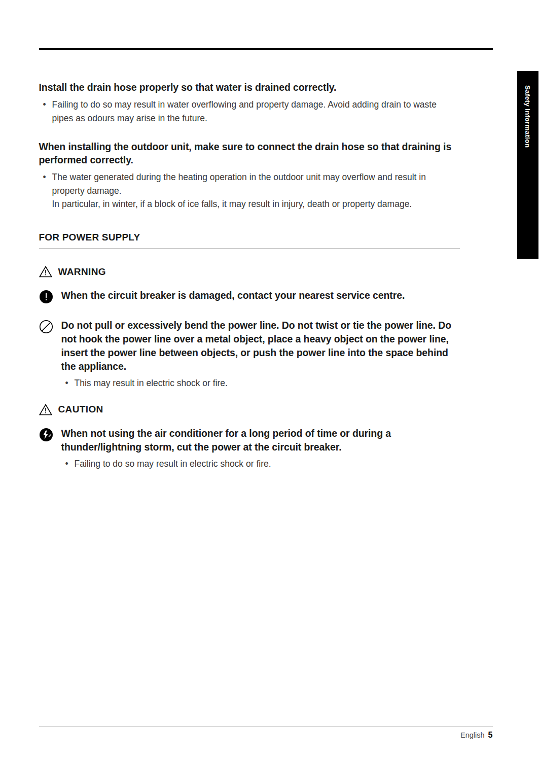Safety Information
Install the drain hose properly so that water is drained correctly.
Failing to do so may result in water overflowing and property damage. Avoid adding drain to waste pipes as odours may arise in the future.
When installing the outdoor unit, make sure to connect the drain hose so that draining is performed correctly.
The water generated during the heating operation in the outdoor unit may overflow and result in property damage.In particular, in winter, if a block of ice falls, it may result in injury, death or property damage.
FOR POWER SUPPLY
WARNING
When the circuit breaker is damaged, contact your nearest service centre.
Do not pull or excessively bend the power line. Do not twist or tie the power line. Do not hook the power line over a metal object, place a heavy object on the power line, insert the power line between objects, or push the power line into the space behind the appliance.
This may result in electric shock or fire.
CAUTION
When not using the air conditioner for a long period of time or during a thunder/lightning storm, cut the power at the circuit breaker.
Failing to do so may result in electric shock or fire.
English 5